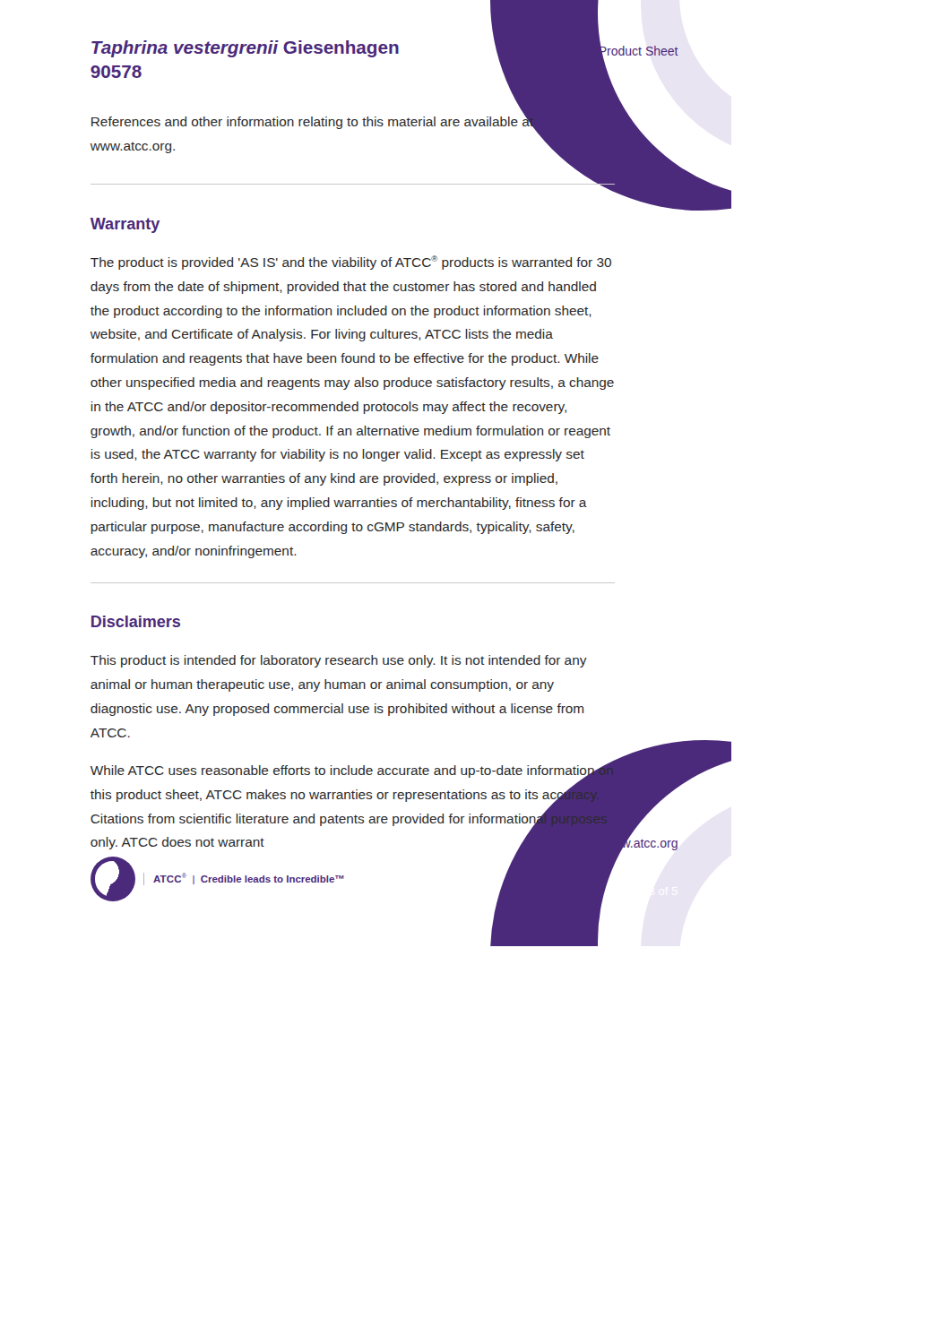Taphrina vestergrenii Giesenhagen
90578
Product Sheet
References and other information relating to this material are available at www.atcc.org.
Warranty
The product is provided 'AS IS' and the viability of ATCC® products is warranted for 30 days from the date of shipment, provided that the customer has stored and handled the product according to the information included on the product information sheet, website, and Certificate of Analysis. For living cultures, ATCC lists the media formulation and reagents that have been found to be effective for the product. While other unspecified media and reagents may also produce satisfactory results, a change in the ATCC and/or depositor-recommended protocols may affect the recovery, growth, and/or function of the product. If an alternative medium formulation or reagent is used, the ATCC warranty for viability is no longer valid. Except as expressly set forth herein, no other warranties of any kind are provided, express or implied, including, but not limited to, any implied warranties of merchantability, fitness for a particular purpose, manufacture according to cGMP standards, typicality, safety, accuracy, and/or noninfringement.
Disclaimers
This product is intended for laboratory research use only. It is not intended for any animal or human therapeutic use, any human or animal consumption, or any diagnostic use. Any proposed commercial use is prohibited without a license from ATCC.
While ATCC uses reasonable efforts to include accurate and up-to-date information on this product sheet, ATCC makes no warranties or representations as to its accuracy. Citations from scientific literature and patents are provided for informational purposes only. ATCC does not warrant
ATCC® | Credible leads to Incredible™
www.atcc.org
Page 3 of 5